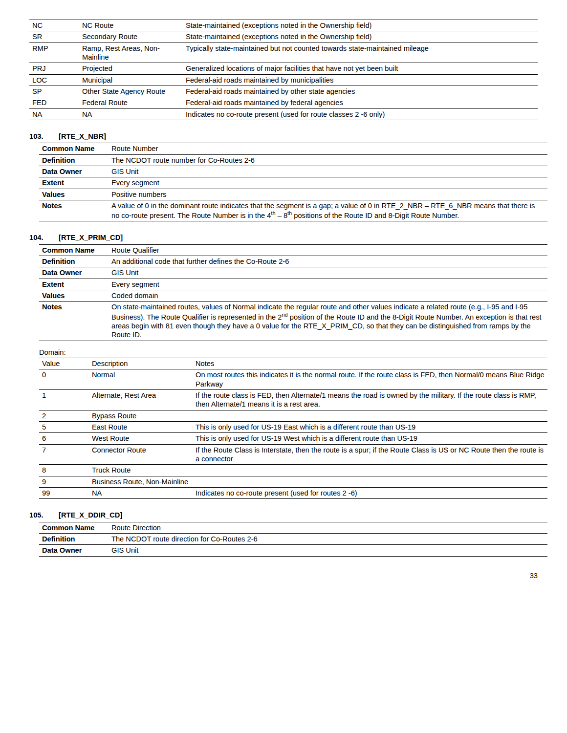| NC | NC Route | State-maintained (exceptions noted in the Ownership field) |
| SR | Secondary Route | State-maintained (exceptions noted in the Ownership field) |
| RMP | Ramp, Rest Areas, Non-Mainline | Typically state-maintained but not counted towards state-maintained mileage |
| PRJ | Projected | Generalized locations of major facilities that have not yet been built |
| LOC | Municipal | Federal-aid roads maintained by municipalities |
| SP | Other State Agency Route | Federal-aid roads maintained by other state agencies |
| FED | Federal Route | Federal-aid roads maintained by federal agencies |
| NA | NA | Indicates no co-route present (used for route classes 2 -6 only) |
103.[RTE_X_NBR]
| Common Name | Route Number |
| Definition | The NCDOT route number for Co-Routes 2-6 |
| Data Owner | GIS Unit |
| Extent | Every segment |
| Values | Positive numbers |
| Notes | A value of 0 in the dominant route indicates that the segment is a gap; a value of 0 in RTE_2_NBR – RTE_6_NBR means that there is no co-route present. The Route Number is in the 4 th – 8 th positions of the Route ID and 8-Digit Route Number. |
104.[RTE_X_PRIM_CD]
| Common Name | Route Qualifier |
| Definition | An additional code that further defines the Co-Route 2-6 |
| Data Owner | GIS Unit |
| Extent | Every segment |
| Values | Coded domain |
| Notes | On state-maintained routes, values of Normal indicate the regular route and other values indicate a related route (e.g., I-95 and I-95 Business). The Route Qualifier is represented in the 2 nd position of the Route ID and the 8-Digit Route Number. An exception is that rest areas begin with 81 even though they have a 0 value for the RTE_X_PRIM_CD, so that they can be distinguished from ramps by the Route ID. |
Domain:
| Value | Description | Notes |
| --- | --- | --- |
| 0 | Normal | On most routes this indicates it is the normal route. If the route class is FED, then Normal/0 means Blue Ridge Parkway |
| 1 | Alternate, Rest Area | If the route class is FED, then Alternate/1 means the road is owned by the military. If the route class is RMP, then Alternate/1 means it is a rest area. |
| 2 | Bypass Route | |
| 5 | East Route | This is only used for US-19 East which is a different route than US-19 |
| 6 | West Route | This is only used for US-19 West which is a different route than US-19 |
| 7 | Connector Route | If the Route Class is Interstate, then the route is a spur; if the Route Class is US or NC Route then the route is a connector |
| 8 | Truck Route | |
| 9 | Business Route, Non-Mainline | |
| 99 | NA | Indicates no co-route present (used for routes 2 -6) |
105.[RTE_X_DDIR_CD]
| Common Name | Route Direction |
| Definition | The NCDOT route direction for Co-Routes 2-6 |
| Data Owner | GIS Unit |
33